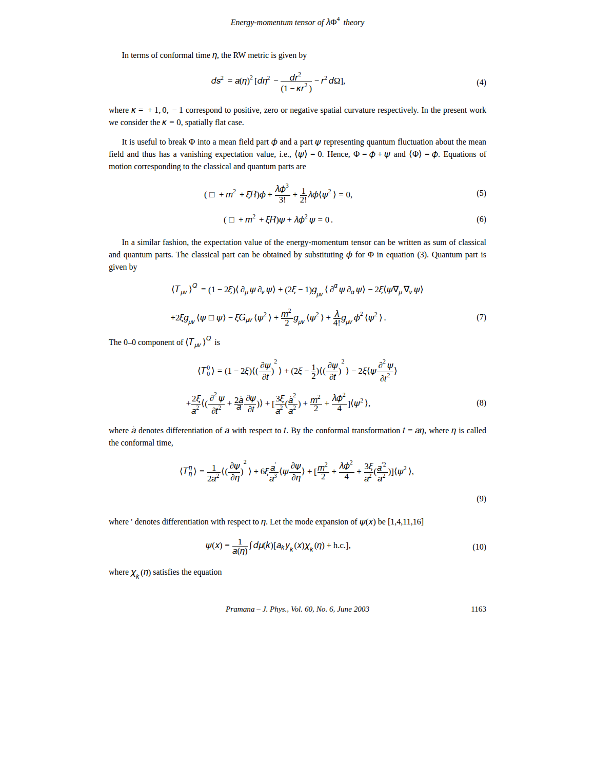Energy-momentum tensor of λΦ4 theory
In terms of conformal time η, the RW metric is given by
ds2 = a(η)2 [ dη2 − dr2 (1−κr2) − r2dΩ ] ,
(4)
where κ=+1,0,−1 correspond to positive, zero or negative spatial curvature respectively. In the present work we consider the κ=0, spatially flat case.
It is useful to break Φ into a mean field part ϕ and a part ψ representing quantum fluctuation about the mean field and thus has a vanishing expectation value, i.e., ⟨ψ⟩=0. Hence, Φ=ϕ+ψ and ⟨Φ⟩=ϕ. Equations of motion corresponding to the classical and quantum parts are
(□+m2+ξR) ϕ + λϕ33! + 12! λϕ⟨ψ2⟩ =0,
(5)
(□+m2+ξR) ψ + λϕ2ψ =0.
(6)
In a similar fashion, the expectation value of the energy-momentum tensor can be written as sum of classical and quantum parts. The classical part can be obtained by substituting ϕ for Φ in equation (3). Quantum part is given by
⟨Tμν⟩Q = (1−2ξ) ⟨∂μψ∂νψ⟩ + (2ξ−1) gμν ⟨∂αψ∂αψ⟩ − 2ξ ⟨ψ∇μ∇νψ⟩
+2ξgμν ⟨ψ□ψ⟩ − ξGμν ⟨ψ2⟩ + m22 gμν ⟨ψ2⟩ + λ4! gμν ϕ2 ⟨ψ2⟩ .
(7)
The 0–0 component of ⟨Tμν⟩Q is
⟨T00⟩ = (1−2ξ) ⟨ (∂ψ∂t)2 ⟩ + (2ξ−12) ⟨ (∂ψ∂t)2 ⟩ − 2ξ ⟨ψ∂2ψ∂t2⟩
+ 2ξa2 ⟨ ( ∂2ψ∂t2 + 2a˙a ∂ψ∂t ) ⟩ + [ 3ξa2 (a˙2a2) + m22 + λϕ24 ] ⟨ψ2⟩ ,
(8)
where a˙ denotes differentiation of a with respect to t. By the conformal transformation t=aη, where η is called the conformal time,
⟨Tηη⟩ = 12a2 ⟨ (∂ψ∂η)2 ⟩ + 6ξ a′a3 ⟨ψ∂ψ∂η⟩ + [ m22 + λϕ24 + 3ξa2 (a′2a2) ] ⟨ψ2⟩ ,
(9)
where ′ denotes differentiation with respect to η. Let the mode expansion of ψ(x) be [1,4,11,16]
ψ(x) = 1a(η) ∫ dμ(k) [ ak yk(x) χk(η) + h.c. ] ,
(10)
where χk(η) satisfies the equation
Pramana – J. Phys., Vol. 60, No. 6, June 2003 1163